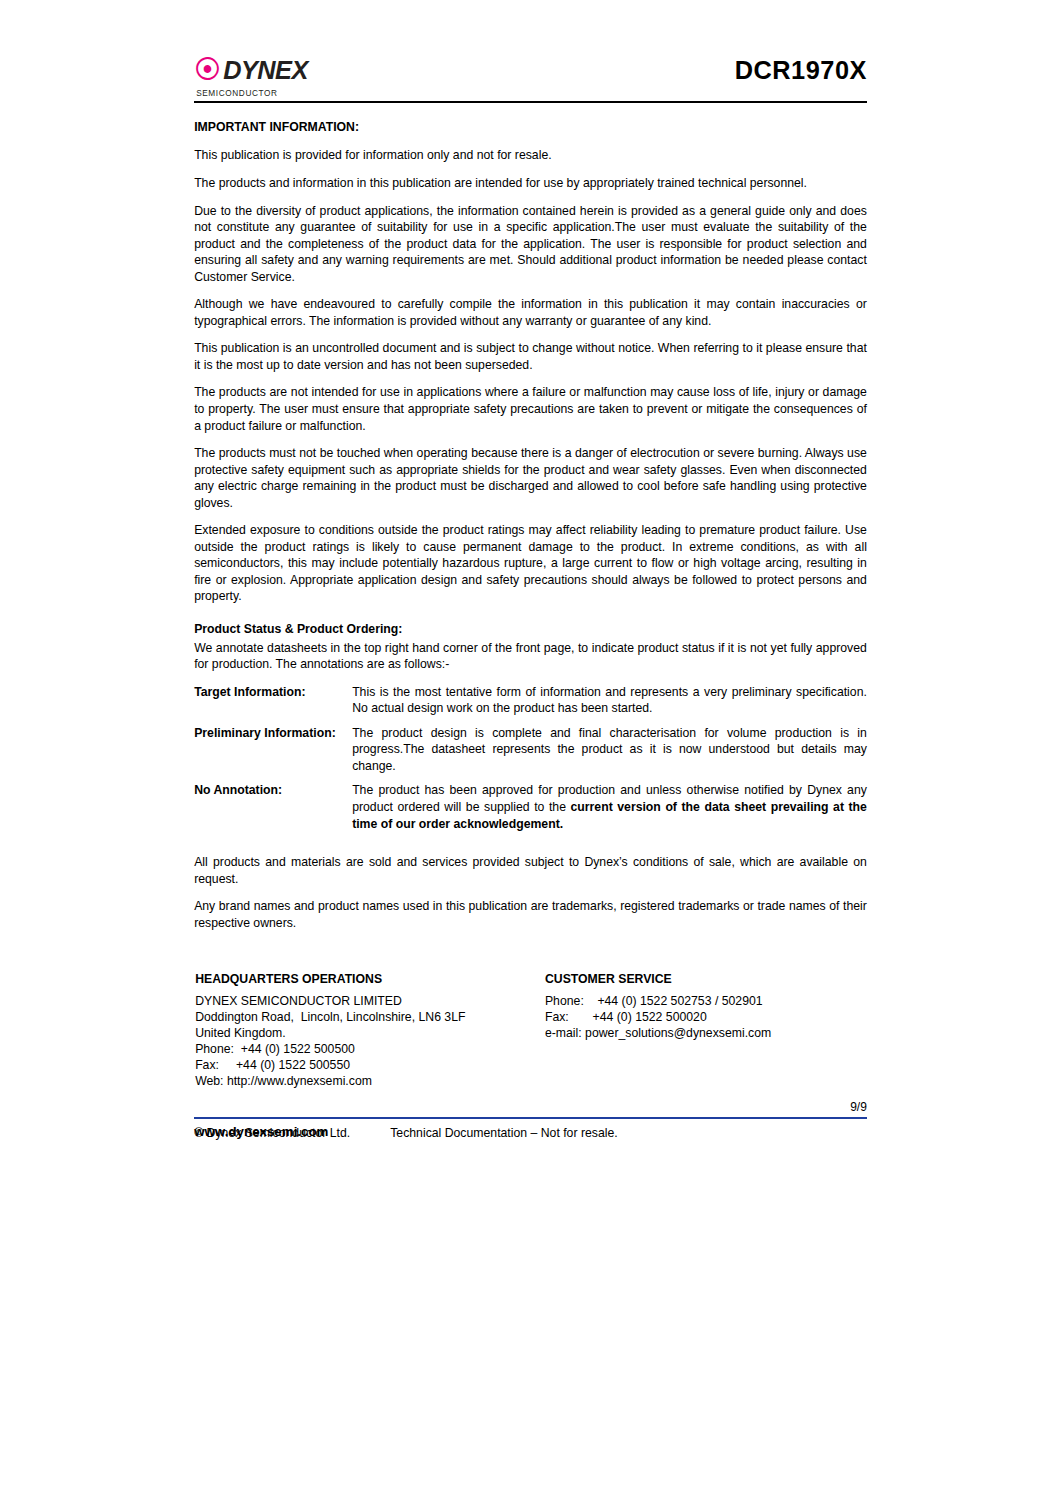⦿DYNEX
SEMICONDUCTOR
DCR1970X
IMPORTANT INFORMATION:
This publication is provided for information only and not for resale.
The products and information in this publication are intended for use by appropriately trained technical personnel.
Due to the diversity of product applications, the information contained herein is provided as a general guide only and does not constitute any guarantee of suitability for use in a specific application.The user must evaluate the suitability of the product and the completeness of the product data for the application. The user is responsible for product selection and ensuring all safety and any warning requirements are met. Should additional product information be needed please contact Customer Service.
Although we have endeavoured to carefully compile the information in this publication it may contain inaccuracies or typographical errors. The information is provided without any warranty or guarantee of any kind.
This publication is an uncontrolled document and is subject to change without notice. When referring to it please ensure that it is the most up to date version and has not been superseded.
The products are not intended for use in applications where a failure or malfunction may cause loss of life, injury or damage to property. The user must ensure that appropriate safety precautions are taken to prevent or mitigate the consequences of a product failure or malfunction.
The products must not be touched when operating because there is a danger of electrocution or severe burning. Always use protective safety equipment such as appropriate shields for the product and wear safety glasses. Even when disconnected any electric charge remaining in the product must be discharged and allowed to cool before safe handling using protective gloves.
Extended exposure to conditions outside the product ratings may affect reliability leading to premature product failure. Use outside the product ratings is likely to cause permanent damage to the product. In extreme conditions, as with all semiconductors, this may include potentially hazardous rupture, a large current to flow or high voltage arcing, resulting in fire or explosion. Appropriate application design and safety precautions should always be followed to protect persons and property.
Product Status & Product Ordering:
We annotate datasheets in the top right hand corner of the front page, to indicate product status if it is not yet fully approved for production. The annotations are as follows:-
| Target Information: | This is the most tentative form of information and represents a very preliminary specification. No actual design work on the product has been started. |
| Preliminary Information: | The product design is complete and final characterisation for volume production is in progress.The datasheet represents the product as it is now understood but details may change. |
| No Annotation: | The product has been approved for production and unless otherwise notified by Dynex any product ordered will be supplied to the current version of the data sheet prevailing at the time of our order acknowledgement. |
All products and materials are sold and services provided subject to Dynex’s conditions of sale, which are available on request.
Any brand names and product names used in this publication are trademarks, registered trademarks or trade names of their respective owners.
| HEADQUARTERS OPERATIONS DYNEX SEMICONDUCTOR LIMITED Doddington Road, Lincoln, Lincolnshire, LN6 3LF United Kingdom. Phone: +44 (0) 1522 500500 Fax: +44 (0) 1522 500550 Web: http://www.dynexsemi.com | CUSTOMER SERVICE Phone: +44 (0) 1522 502753 / 502901 Fax: +44 (0) 1522 500020 e-mail: power_solutions@dynexsemi.com |
© Dynex Semiconductor Ltd.Technical Documentation – Not for resale.
9/9
www.dynexsemi.com